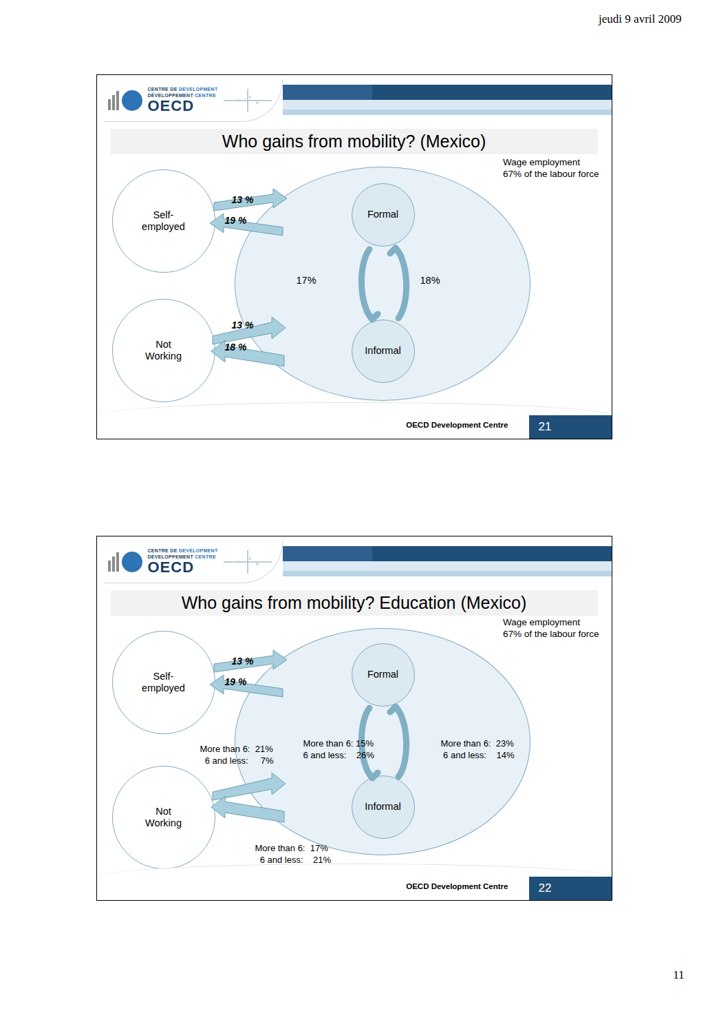jeudi 9 avril 2009
Centre de Development
Développement Centre
OECD
Who gains from mobility? (Mexico)
Wage employment
67% of the labour force
Self-
employed
Not
Working
Formal
Informal
17%
18%
13 %
19 %
13 %
18 %
OECD Development Centre
21
Centre de Development
Développement Centre
OECD
Who gains from mobility? Education (Mexico)
Wage employment
67% of the labour force
Self-
employed
Not
Working
Formal
Informal
13 %
19 %
More than 6: 21%
6 and less: 7%
More than 6: 15%
6 and less: 26%
More than 6: 23%
6 and less: 14%
More than 6: 17%
6 and less: 21%
OECD Development Centre
22
11